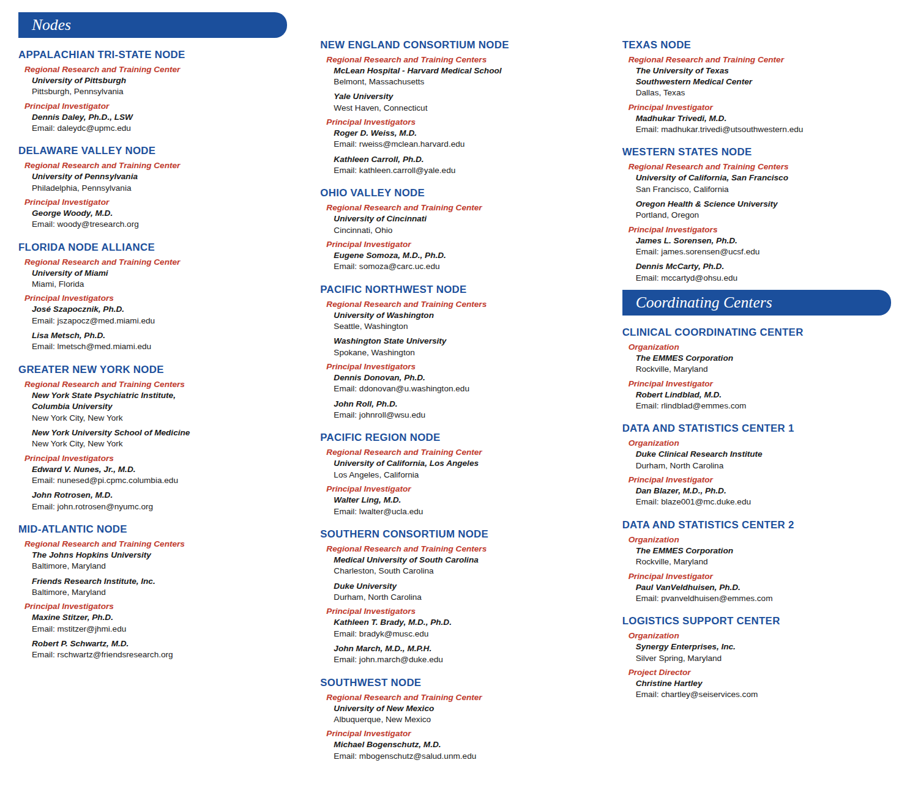Nodes
Appalachian Tri-State Node
Regional Research and Training Center
University of Pittsburgh Pittsburgh, Pennsylvania
Principal Investigator
Dennis Daley, Ph.D., LSW Email: daleydc@upmc.edu
Delaware Valley Node
Regional Research and Training Center
University of Pennsylvania Philadelphia, Pennsylvania
Principal Investigator
George Woody, M.D. Email: woody@tresearch.org
Florida Node Alliance
Regional Research and Training Center
University of Miami Miami, Florida
Principal Investigators
José Szapocznik, Ph.D. Email: jszapocz@med.miami.edu
Lisa Metsch, Ph.D. Email: lmetsch@med.miami.edu
Greater New York Node
Regional Research and Training Centers
New York State Psychiatric Institute,
Columbia University New York City, New York
New York University School of Medicine New York City, New York
Principal Investigators
Edward V. Nunes, Jr., M.D. Email: nunesed@pi.cpmc.columbia.edu
John Rotrosen, M.D. Email: john.rotrosen@nyumc.org
Mid-Atlantic Node
Regional Research and Training Centers
The Johns Hopkins University Baltimore, Maryland
Friends Research Institute, Inc. Baltimore, Maryland
Principal Investigators
Maxine Stitzer, Ph.D. Email: mstitzer@jhmi.edu
Robert P. Schwartz, M.D. Email: rschwartz@friendsresearch.org
New England Consortium Node
Regional Research and Training Centers
McLean Hospital - Harvard Medical School Belmont, Massachusetts
Yale University West Haven, Connecticut
Principal Investigators
Roger D. Weiss, M.D. Email: rweiss@mclean.harvard.edu
Kathleen Carroll, Ph.D. Email: kathleen.carroll@yale.edu
Ohio Valley Node
Regional Research and Training Center
University of Cincinnati Cincinnati, Ohio
Principal Investigator
Eugene Somoza, M.D., Ph.D. Email: somoza@carc.uc.edu
Pacific Northwest Node
Regional Research and Training Centers
University of Washington Seattle, Washington
Washington State University Spokane, Washington
Principal Investigators
Dennis Donovan, Ph.D. Email: ddonovan@u.washington.edu
John Roll, Ph.D. Email: johnroll@wsu.edu
Pacific Region Node
Regional Research and Training Center
University of California, Los Angeles Los Angeles, California
Principal Investigator
Walter Ling, M.D. Email: lwalter@ucla.edu
Southern Consortium Node
Regional Research and Training Centers
Medical University of South Carolina Charleston, South Carolina
Duke University Durham, North Carolina
Principal Investigators
Kathleen T. Brady, M.D., Ph.D. Email: bradyk@musc.edu
John March, M.D., M.P.H. Email: john.march@duke.edu
Southwest Node
Regional Research and Training Center
University of New Mexico Albuquerque, New Mexico
Principal Investigator
Michael Bogenschutz, M.D. Email: mbogenschutz@salud.unm.edu
Texas Node
Regional Research and Training Center
The University of Texas
Southwestern Medical Center Dallas, Texas
Principal Investigator
Madhukar Trivedi, M.D. Email: madhukar.trivedi@utsouthwestern.edu
Western States Node
Regional Research and Training Centers
University of California, San Francisco San Francisco, California
Oregon Health & Science University Portland, Oregon
Principal Investigators
James L. Sorensen, Ph.D. Email: james.sorensen@ucsf.edu
Dennis McCarty, Ph.D. Email: mccartyd@ohsu.edu
Coordinating Centers
Clinical Coordinating Center
Organization
The EMMES Corporation Rockville, Maryland
Principal Investigator
Robert Lindblad, M.D. Email: rlindblad@emmes.com
Data and Statistics Center 1
Organization
Duke Clinical Research Institute Durham, North Carolina
Principal Investigator
Dan Blazer, M.D., Ph.D. Email: blaze001@mc.duke.edu
Data and Statistics Center 2
Organization
The EMMES Corporation Rockville, Maryland
Principal Investigator
Paul VanVeldhuisen, Ph.D. Email: pvanveldhuisen@emmes.com
Logistics Support Center
Organization
Synergy Enterprises, Inc. Silver Spring, Maryland
Project Director
Christine Hartley Email: chartley@seiservices.com